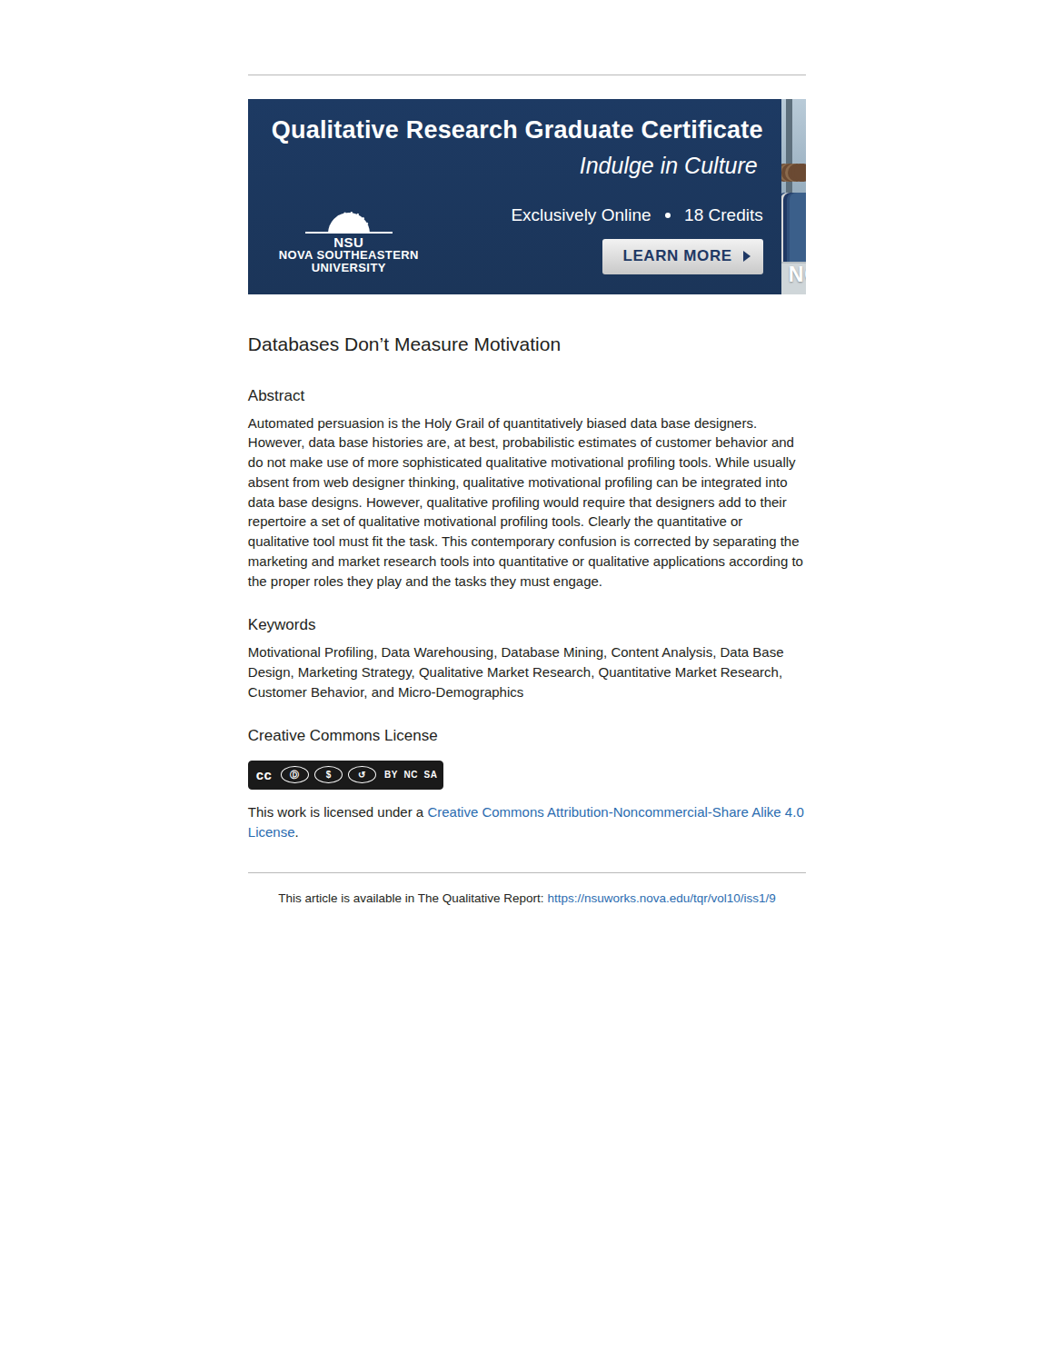Qualitative Research Graduate Certificate
Indulge in Culture
NSUNova Southeastern University
Exclusively Online 18 Credits
Learn More
Nova Southea
Databases Don’t Measure Motivation
Abstract
Automated persuasion is the Holy Grail of quantitatively biased data base designers. However, data base histories are, at best, probabilistic estimates of customer behavior and do not make use of more sophisticated qualitative motivational profiling tools. While usually absent from web designer thinking, qualitative motivational profiling can be integrated into data base designs. However, qualitative profiling would require that designers add to their repertoire a set of qualitative motivational profiling tools. Clearly the quantitative or qualitative tool must fit the task. This contemporary confusion is corrected by separating the marketing and market research tools into quantitative or qualitative applications according to the proper roles they play and the tasks they must engage.
Keywords
Motivational Profiling, Data Warehousing, Database Mining, Content Analysis, Data Base Design, Marketing Strategy, Qualitative Market Research, Quantitative Market Research, Customer Behavior, and Micro-Demographics
Creative Commons License
cc Ⓓ $ ↺ BY NC SA
This work is licensed under a Creative Commons Attribution-Noncommercial-Share Alike 4.0 License.
This article is available in The Qualitative Report: https://nsuworks.nova.edu/tqr/vol10/iss1/9